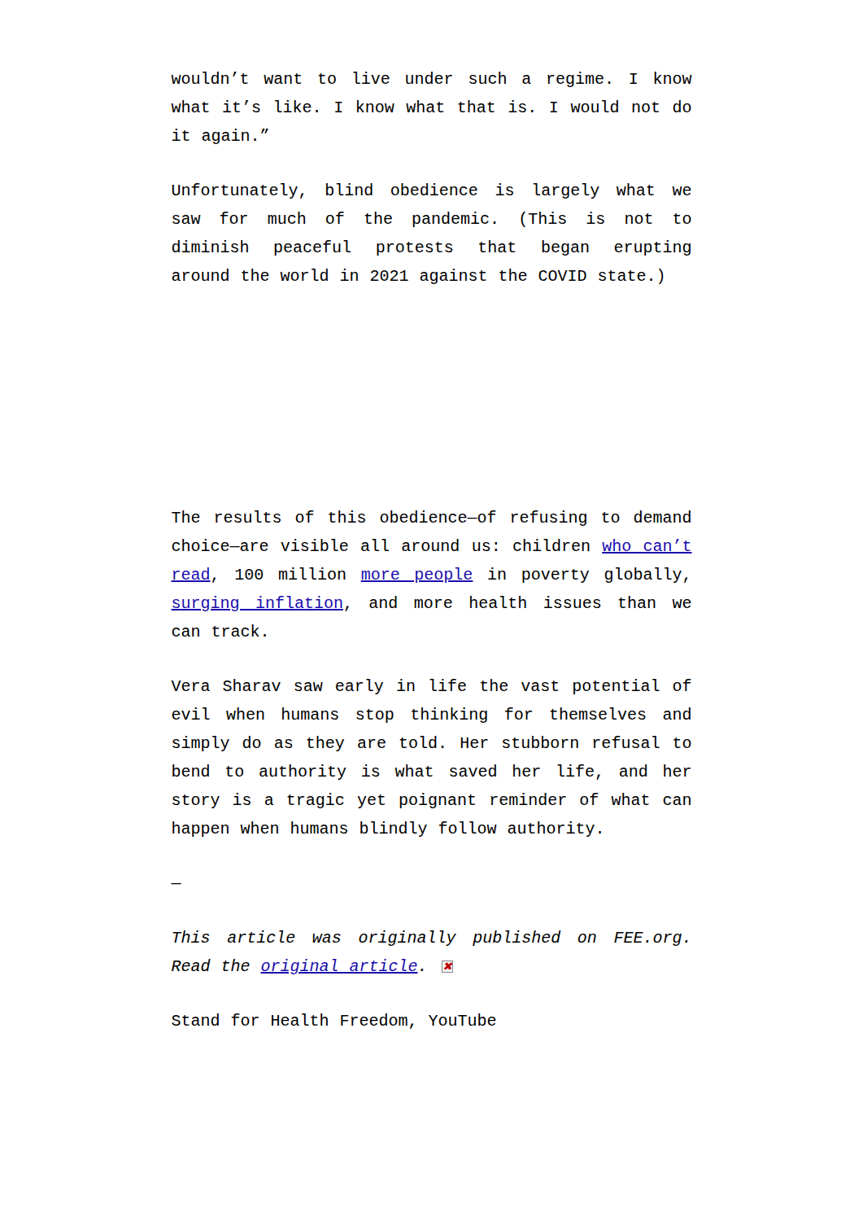wouldn’t want to live under such a regime. I know what it’s like. I know what that is. I would not do it again.”
Unfortunately, blind obedience is largely what we saw for much of the pandemic. (This is not to diminish peaceful protests that began erupting around the world in 2021 against the COVID state.)
The results of this obedience—of refusing to demand choice—are visible all around us: children who can’t read, 100 million more people in poverty globally, surging inflation, and more health issues than we can track.
Vera Sharav saw early in life the vast potential of evil when humans stop thinking for themselves and simply do as they are told. Her stubborn refusal to bend to authority is what saved her life, and her story is a tragic yet poignant reminder of what can happen when humans blindly follow authority.
—
This article was originally published on FEE.org. Read the original article. ✖
Stand for Health Freedom, YouTube